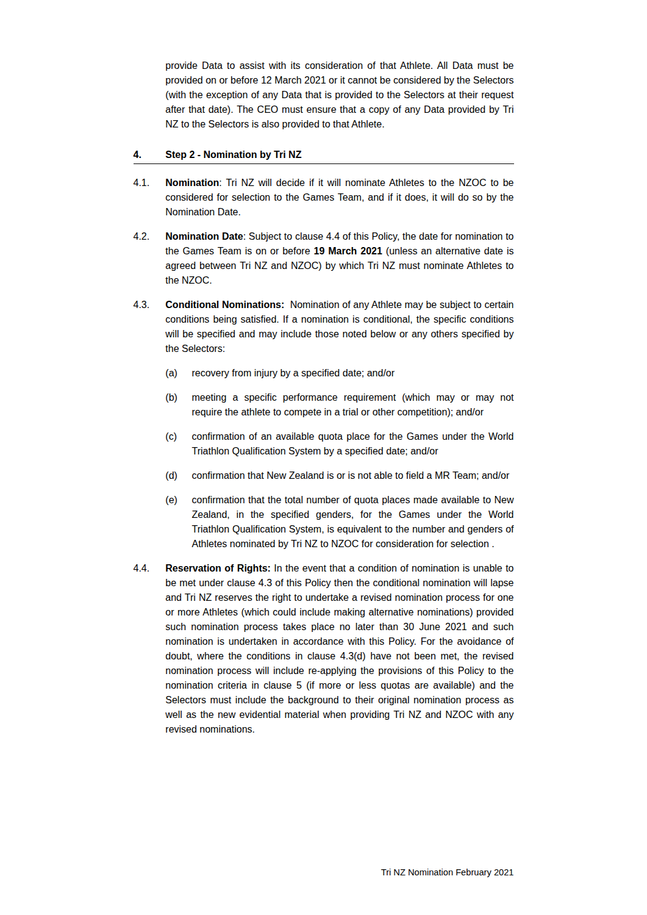provide Data to assist with its consideration of that Athlete. All Data must be provided on or before 12 March 2021 or it cannot be considered by the Selectors (with the exception of any Data that is provided to the Selectors at their request after that date). The CEO must ensure that a copy of any Data provided by Tri NZ to the Selectors is also provided to that Athlete.
4. Step 2 - Nomination by Tri NZ
4.1.
Nomination: Tri NZ will decide if it will nominate Athletes to the NZOC to be considered for selection to the Games Team, and if it does, it will do so by the Nomination Date.
4.2.
Nomination Date: Subject to clause 4.4 of this Policy, the date for nomination to the Games Team is on or before 19 March 2021 (unless an alternative date is agreed between Tri NZ and NZOC) by which Tri NZ must nominate Athletes to the NZOC.
4.3.
Conditional Nominations: Nomination of any Athlete may be subject to certain conditions being satisfied. If a nomination is conditional, the specific conditions will be specified and may include those noted below or any others specified by the Selectors:
(a)
recovery from injury by a specified date; and/or
(b)
meeting a specific performance requirement (which may or may not require the athlete to compete in a trial or other competition); and/or
(c)
confirmation of an available quota place for the Games under the World Triathlon Qualification System by a specified date; and/or
(d)
confirmation that New Zealand is or is not able to field a MR Team; and/or
(e)
confirmation that the total number of quota places made available to New Zealand, in the specified genders, for the Games under the World Triathlon Qualification System, is equivalent to the number and genders of Athletes nominated by Tri NZ to NZOC for consideration for selection .
4.4.
Reservation of Rights: In the event that a condition of nomination is unable to be met under clause 4.3 of this Policy then the conditional nomination will lapse and Tri NZ reserves the right to undertake a revised nomination process for one or more Athletes (which could include making alternative nominations) provided such nomination process takes place no later than 30 June 2021 and such nomination is undertaken in accordance with this Policy. For the avoidance of doubt, where the conditions in clause 4.3(d) have not been met, the revised nomination process will include re-applying the provisions of this Policy to the nomination criteria in clause 5 (if more or less quotas are available) and the Selectors must include the background to their original nomination process as well as the new evidential material when providing Tri NZ and NZOC with any revised nominations.
Tri NZ Nomination February 2021